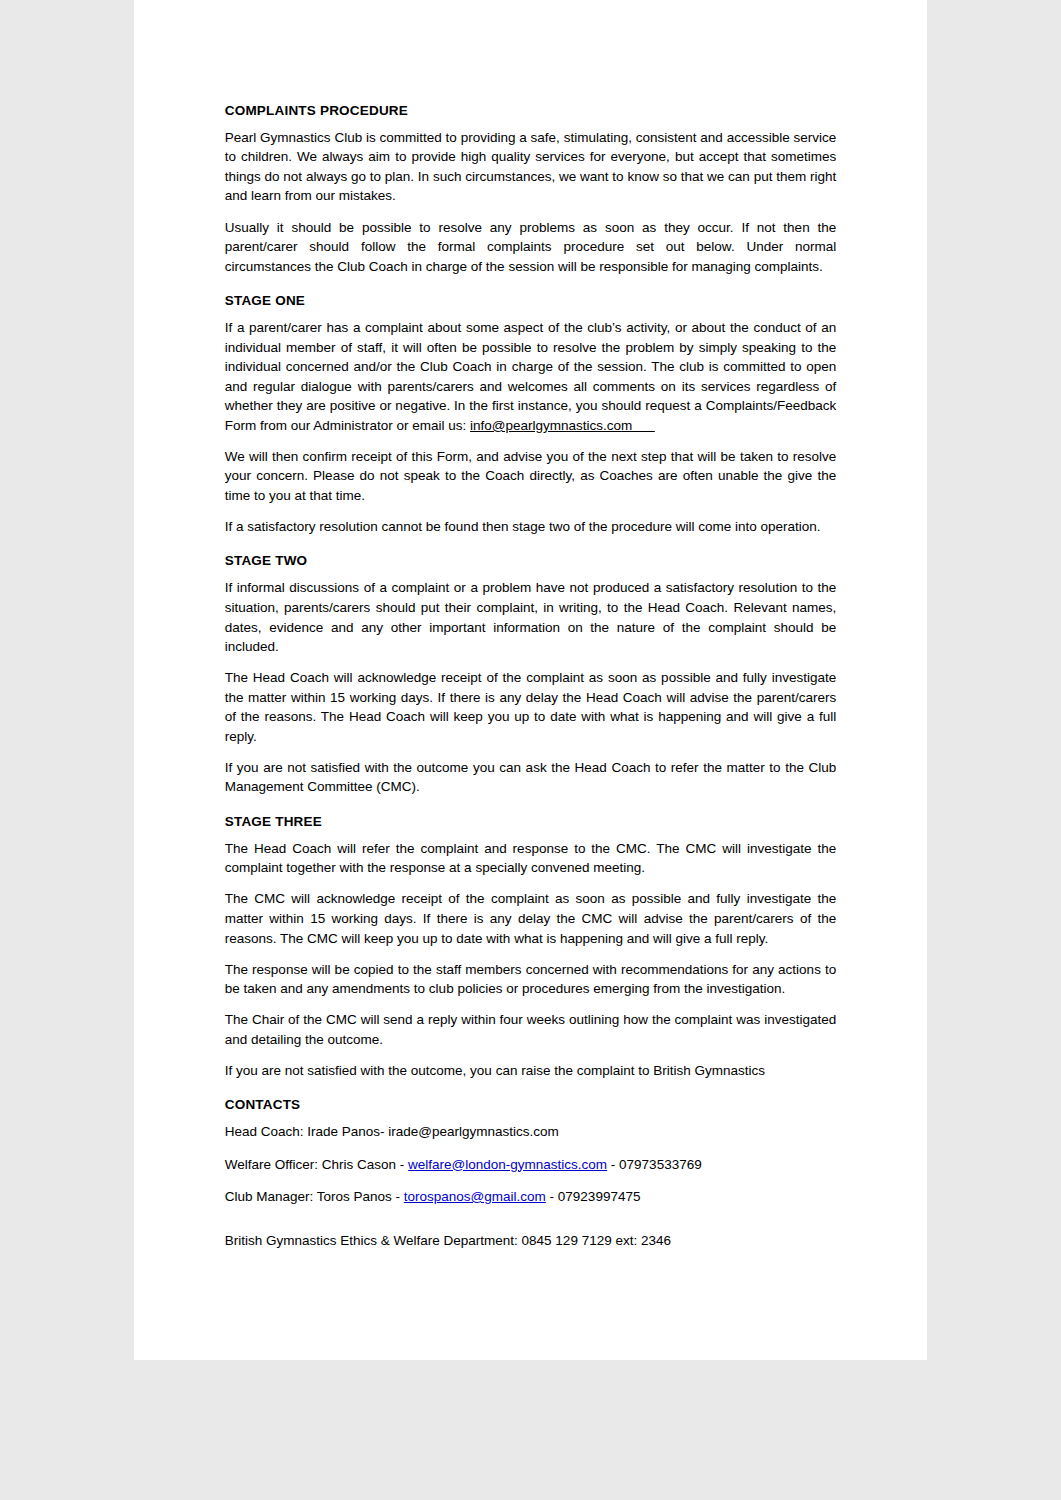Complaints Procedure
Pearl Gymnastics Club is committed to providing a safe, stimulating, consistent and accessible service to children. We always aim to provide high quality services for everyone, but accept that sometimes things do not always go to plan. In such circumstances, we want to know so that we can put them right and learn from our mistakes.
Usually it should be possible to resolve any problems as soon as they occur. If not then the parent/carer should follow the formal complaints procedure set out below. Under normal circumstances the Club Coach in charge of the session will be responsible for managing complaints.
Stage One
If a parent/carer has a complaint about some aspect of the club’s activity, or about the conduct of an individual member of staff, it will often be possible to resolve the problem by simply speaking to the individual concerned and/or the Club Coach in charge of the session. The club is committed to open and regular dialogue with parents/carers and welcomes all comments on its services regardless of whether they are positive or negative. In the first instance, you should request a Complaints/Feedback Form from our Administrator or email us: info@pearlgymnastics.com
We will then confirm receipt of this Form, and advise you of the next step that will be taken to resolve your concern. Please do not speak to the Coach directly, as Coaches are often unable the give the time to you at that time.
If a satisfactory resolution cannot be found then stage two of the procedure will come into operation.
Stage Two
If informal discussions of a complaint or a problem have not produced a satisfactory resolution to the situation, parents/carers should put their complaint, in writing, to the Head Coach. Relevant names, dates, evidence and any other important information on the nature of the complaint should be included.
The Head Coach will acknowledge receipt of the complaint as soon as possible and fully investigate the matter within 15 working days. If there is any delay the Head Coach will advise the parent/carers of the reasons. The Head Coach will keep you up to date with what is happening and will give a full reply.
If you are not satisfied with the outcome you can ask the Head Coach to refer the matter to the Club Management Committee (CMC).
Stage Three
The Head Coach will refer the complaint and response to the CMC. The CMC will investigate the complaint together with the response at a specially convened meeting.
The CMC will acknowledge receipt of the complaint as soon as possible and fully investigate the matter within 15 working days. If there is any delay the CMC will advise the parent/carers of the reasons. The CMC will keep you up to date with what is happening and will give a full reply.
The response will be copied to the staff members concerned with recommendations for any actions to be taken and any amendments to club policies or procedures emerging from the investigation.
The Chair of the CMC will send a reply within four weeks outlining how the complaint was investigated and detailing the outcome.
If you are not satisfied with the outcome, you can raise the complaint to British Gymnastics
Contacts
Head Coach: Irade Panos- irade@pearlgymnastics.com
Welfare Officer: Chris Cason - welfare@london-gymnastics.com - 07973533769
Club Manager: Toros Panos - torospanos@gmail.com - 07923997475
British Gymnastics Ethics & Welfare Department: 0845 129 7129 ext: 2346